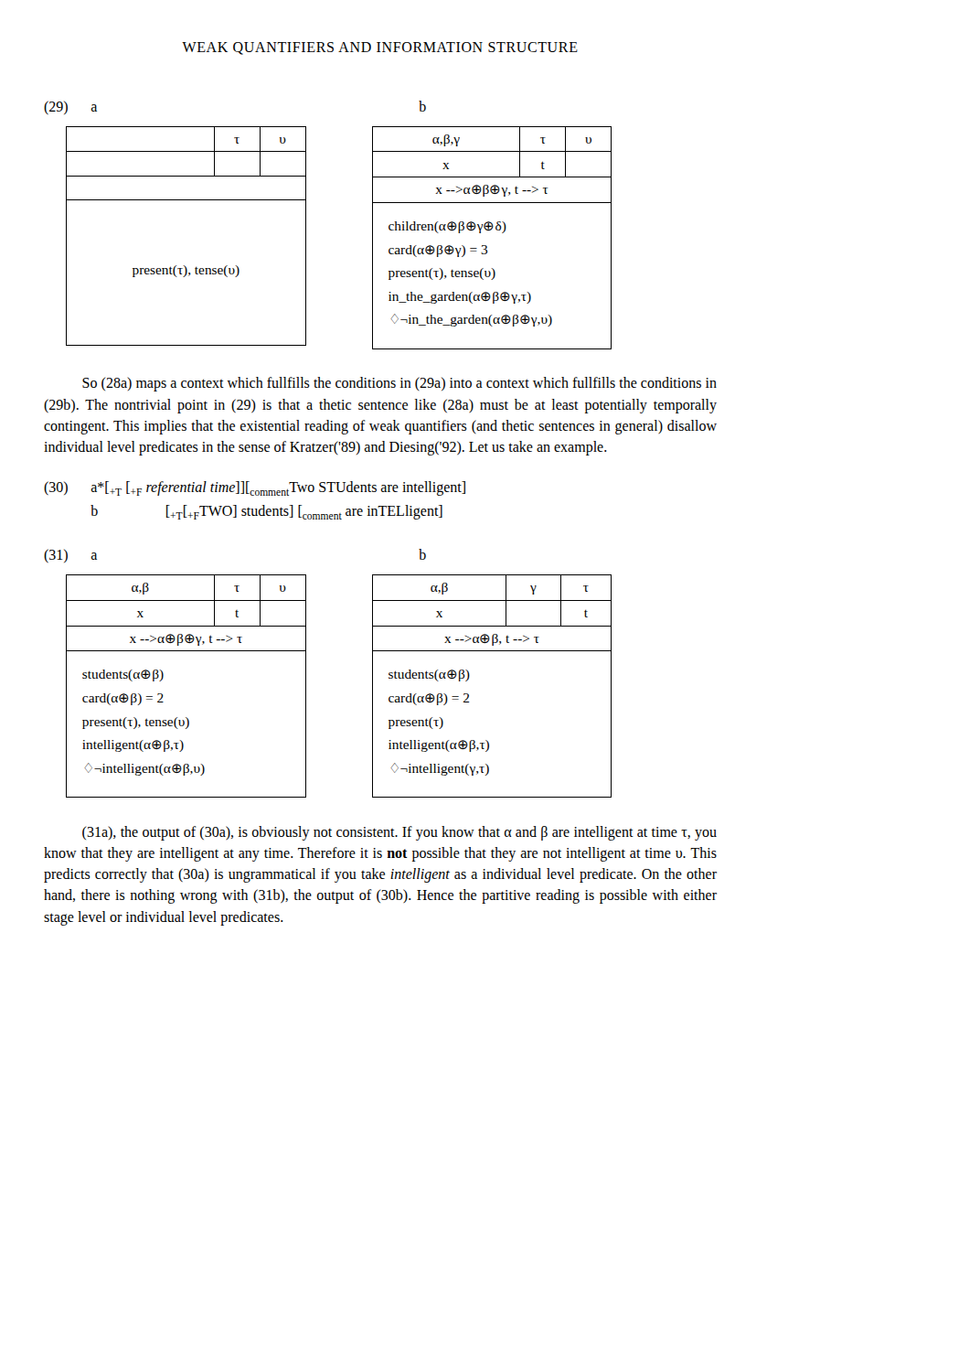WEAK QUANTIFIERS AND INFORMATION STRUCTURE
(29) ab
τ
υ
present(τ), tense(υ)
α,β,γ
τ
υ
x
t
x -->α⊕β⊕γ, t --> τ
children(α⊕β⊕γ⊕δ)
card(α⊕β⊕γ) = 3
present(τ), tense(υ)
in_the_garden(α⊕β⊕γ,τ)
♢¬in_the_garden(α⊕β⊕γ,υ)
So (28a) maps a context which fullfills the conditions in (29a) into a context which fullfills the conditions in (29b). The nontrivial point in (29) is that a thetic sentence like (28a) must be at least potentially temporally contingent. This implies that the existential reading of weak quantifiers (and thetic sentences in general) disallow individual level predicates in the sense of Kratzer('89) and Diesing('92). Let us take an example.
(30) a*[+T [+F referential time]][commentTwo STUdents are intelligent]
b [+T[+FTWO] students] [comment are inTELligent]
(31) ab
α,β
τ
υ
x
t
x -->α⊕β⊕γ, t --> τ
students(α⊕β)
card(α⊕β) = 2
present(τ), tense(υ)
intelligent(α⊕β,τ)
♢¬intelligent(α⊕β,υ)
α,β
γ
τ
x
t
x -->α⊕β, t --> τ
students(α⊕β)
card(α⊕β) = 2
present(τ)
intelligent(α⊕β,τ)
♢¬intelligent(γ,τ)
(31a), the output of (30a), is obviously not consistent. If you know that α and β are intelligent at time τ, you know that they are intelligent at any time. Therefore it is not possible that they are not intelligent at time υ. This predicts correctly that (30a) is ungrammatical if you take intelligent as a individual level predicate. On the other hand, there is nothing wrong with (31b), the output of (30b). Hence the partitive reading is possible with either stage level or individual level predicates.